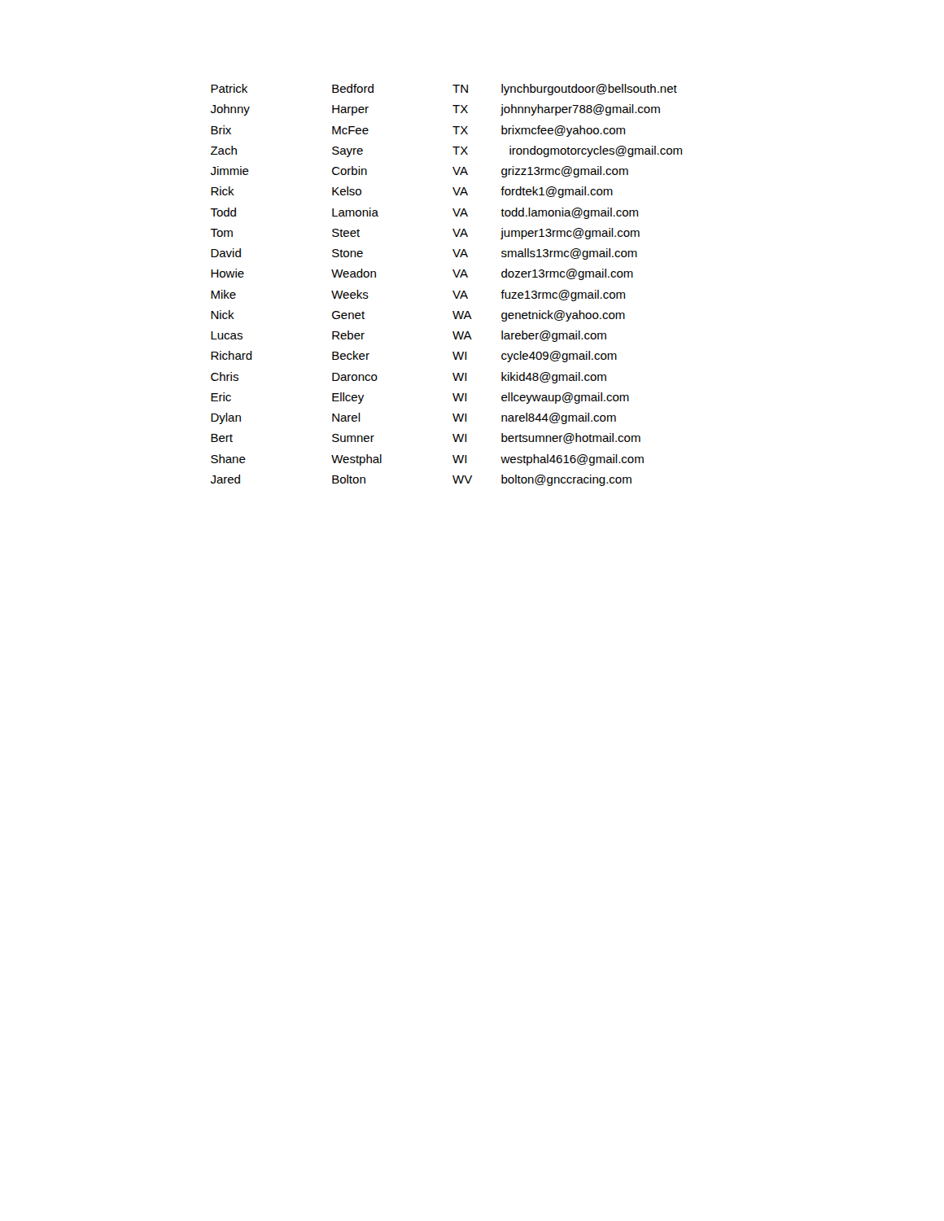| Patrick | Bedford | TN | lynchburgoutdoor@bellsouth.net |
| Johnny | Harper | TX | johnnyharper788@gmail.com |
| Brix | McFee | TX | brixmcfee@yahoo.com |
| Zach | Sayre | TX | irondogmotorcycles@gmail.com |
| Jimmie | Corbin | VA | grizz13rmc@gmail.com |
| Rick | Kelso | VA | fordtek1@gmail.com |
| Todd | Lamonia | VA | todd.lamonia@gmail.com |
| Tom | Steet | VA | jumper13rmc@gmail.com |
| David | Stone | VA | smalls13rmc@gmail.com |
| Howie | Weadon | VA | dozer13rmc@gmail.com |
| Mike | Weeks | VA | fuze13rmc@gmail.com |
| Nick | Genet | WA | genetnick@yahoo.com |
| Lucas | Reber | WA | lareber@gmail.com |
| Richard | Becker | WI | cycle409@gmail.com |
| Chris | Daronco | WI | kikid48@gmail.com |
| Eric | Ellcey | WI | ellceywaup@gmail.com |
| Dylan | Narel | WI | narel844@gmail.com |
| Bert | Sumner | WI | bertsumner@hotmail.com |
| Shane | Westphal | WI | westphal4616@gmail.com |
| Jared | Bolton | WV | bolton@gnccracing.com |